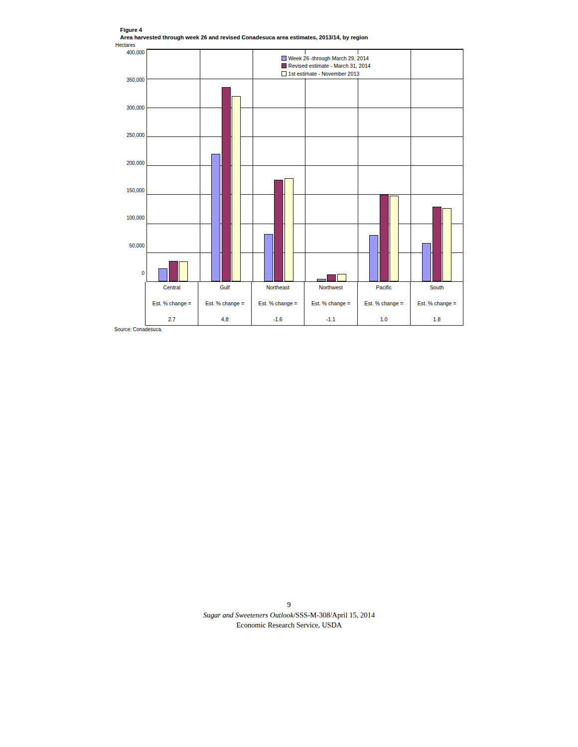Figure 4
Area harvested through week 26 and revised Conadesuca area estimates, 2013/14, by region
Hectares
| 400,000 350,000 300,000 250,000 200,000 150,000 100,000 50,000 0 | Week 26 -through March 29, 2014 Revised estimate - March 31, 2014 1st estimate - November 2013 |
| | Central Est. % change = 2.7 | Gulf Est. % change = 4.8 | Northeast Est. % change = -1.6 | Northwest Est. % change = -1.1 | Pacific Est. % change = 1.0 | South Est. % change = 1.8 |
Source: Conadesuca.
9
Sugar and Sweeteners Outlook/SSS-M-308/April 15, 2014
Economic Research Service, USDA